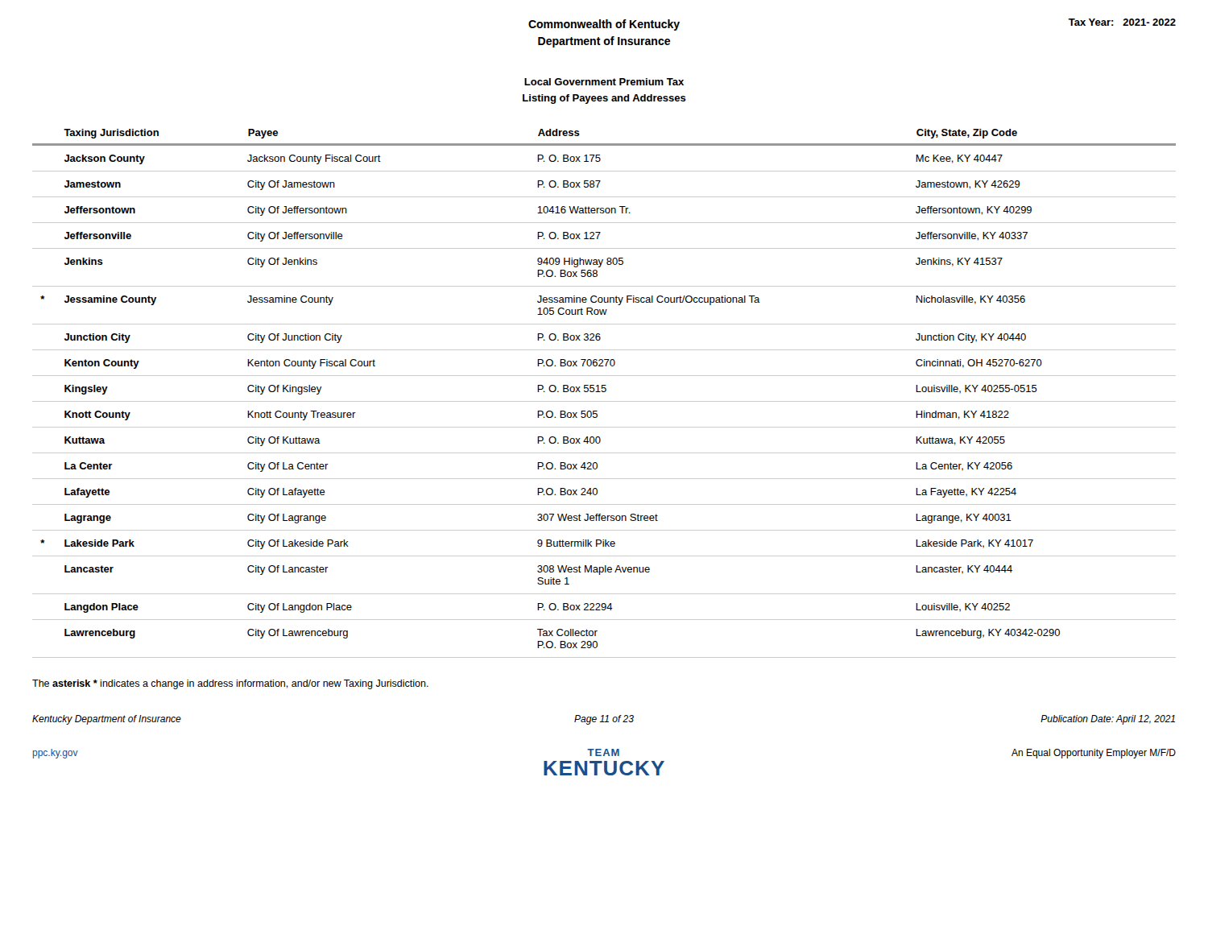Commonwealth of Kentucky
Department of Insurance
Tax Year: 2021- 2022
Local Government Premium Tax
Listing of Payees and Addresses
| | Taxing Jurisdiction | Payee | Address | City, State, Zip Code |
| --- | --- | --- | --- | --- |
| | Jackson County | Jackson County Fiscal Court | P. O. Box 175 | Mc Kee, KY 40447 |
| | Jamestown | City Of Jamestown | P. O. Box 587 | Jamestown, KY 42629 |
| | Jeffersontown | City Of Jeffersontown | 10416 Watterson Tr. | Jeffersontown, KY 40299 |
| | Jeffersonville | City Of Jeffersonville | P. O. Box 127 | Jeffersonville, KY 40337 |
| | Jenkins | City Of Jenkins | 9409 Highway 805 P.O. Box 568 | Jenkins, KY 41537 |
| * | Jessamine County | Jessamine County | Jessamine County Fiscal Court/Occupational Ta 105 Court Row | Nicholasville, KY 40356 |
| | Junction City | City Of Junction City | P. O. Box 326 | Junction City, KY 40440 |
| | Kenton County | Kenton County Fiscal Court | P.O. Box 706270 | Cincinnati, OH 45270-6270 |
| | Kingsley | City Of Kingsley | P. O. Box 5515 | Louisville, KY 40255-0515 |
| | Knott County | Knott County Treasurer | P.O. Box 505 | Hindman, KY 41822 |
| | Kuttawa | City Of Kuttawa | P. O. Box 400 | Kuttawa, KY 42055 |
| | La Center | City Of La Center | P.O. Box 420 | La Center, KY 42056 |
| | Lafayette | City Of Lafayette | P.O. Box 240 | La Fayette, KY 42254 |
| | Lagrange | City Of Lagrange | 307 West Jefferson Street | Lagrange, KY 40031 |
| * | Lakeside Park | City Of Lakeside Park | 9 Buttermilk Pike | Lakeside Park, KY 41017 |
| | Lancaster | City Of Lancaster | 308 West Maple Avenue Suite 1 | Lancaster, KY 40444 |
| | Langdon Place | City Of Langdon Place | P. O. Box 22294 | Louisville, KY 40252 |
| | Lawrenceburg | City Of Lawrenceburg | Tax Collector P.O. Box 290 | Lawrenceburg, KY 40342-0290 |
The asterisk * indicates a change in address information, and/or new Taxing Jurisdiction.
Kentucky Department of Insurance Page 11 of 23 Publication Date: April 12, 2021
ppc.ky.gov TEAM
KENTUCKY An Equal Opportunity Employer M/F/D